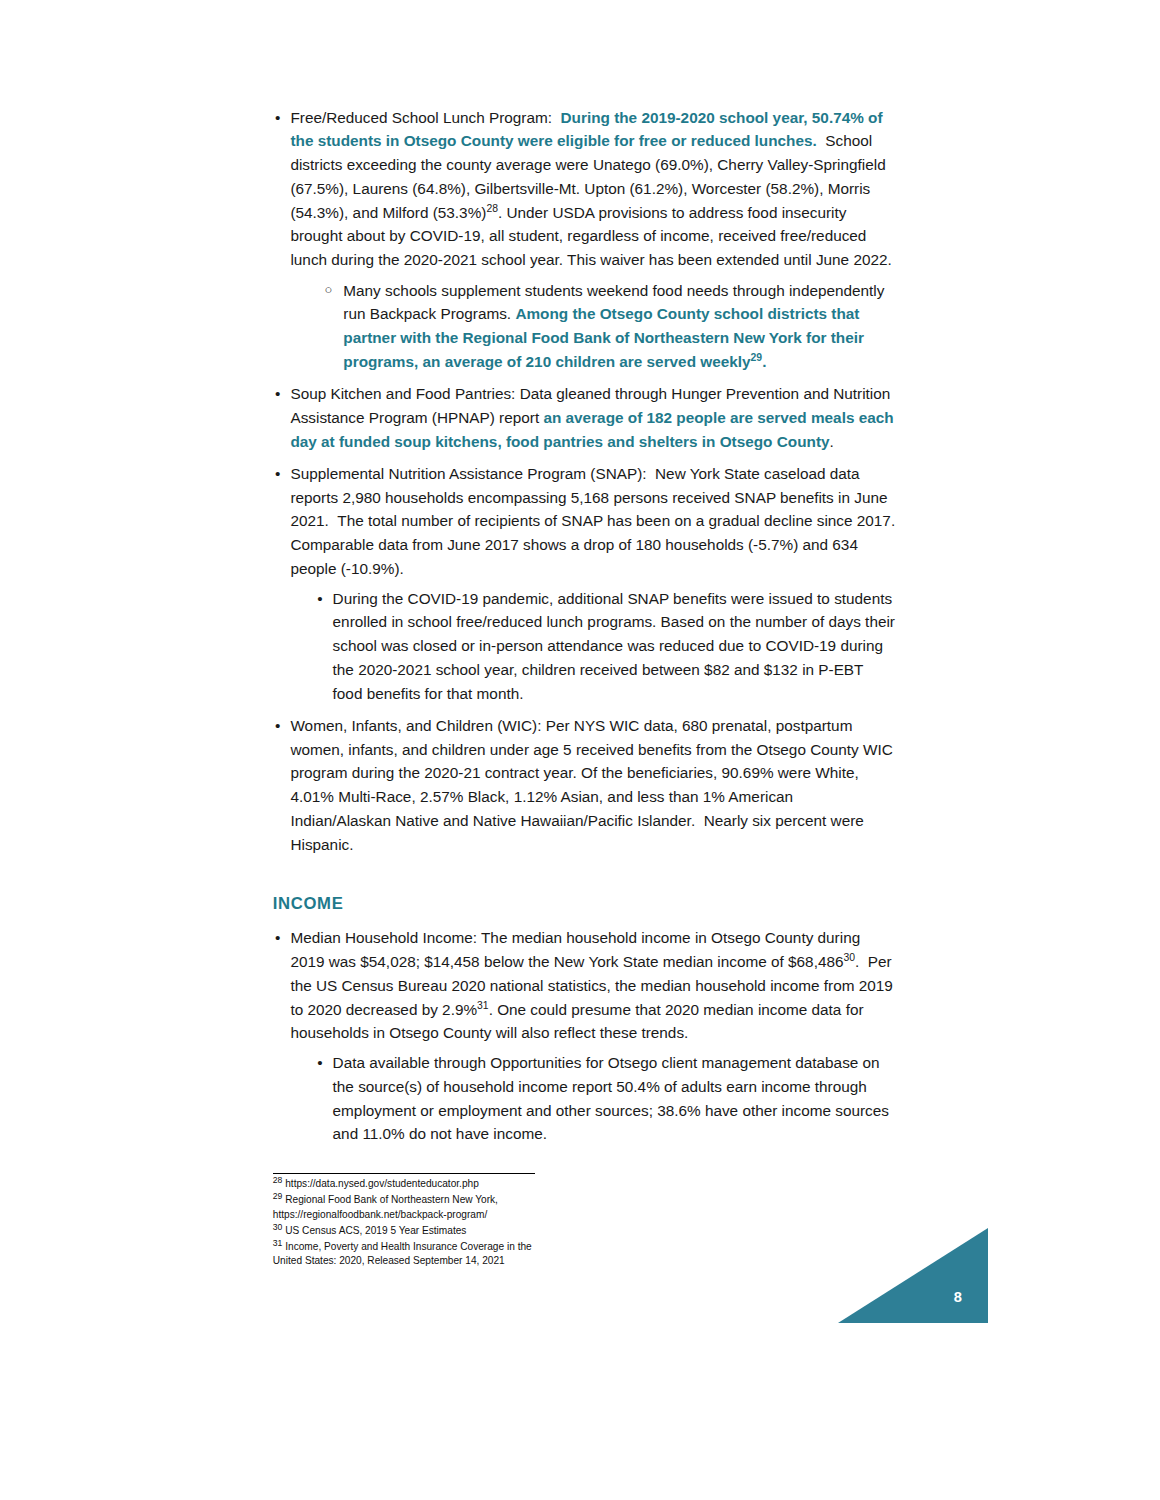Free/Reduced School Lunch Program: During the 2019-2020 school year, 50.74% of the students in Otsego County were eligible for free or reduced lunches. School districts exceeding the county average were Unatego (69.0%), Cherry Valley-Springfield (67.5%), Laurens (64.8%), Gilbertsville-Mt. Upton (61.2%), Worcester (58.2%), Morris (54.3%), and Milford (53.3%)28. Under USDA provisions to address food insecurity brought about by COVID-19, all student, regardless of income, received free/reduced lunch during the 2020-2021 school year. This waiver has been extended until June 2022.
Many schools supplement students weekend food needs through independently run Backpack Programs. Among the Otsego County school districts that partner with the Regional Food Bank of Northeastern New York for their programs, an average of 210 children are served weekly29.
Soup Kitchen and Food Pantries: Data gleaned through Hunger Prevention and Nutrition Assistance Program (HPNAP) report an average of 182 people are served meals each day at funded soup kitchens, food pantries and shelters in Otsego County.
Supplemental Nutrition Assistance Program (SNAP): New York State caseload data reports 2,980 households encompassing 5,168 persons received SNAP benefits in June 2021. The total number of recipients of SNAP has been on a gradual decline since 2017. Comparable data from June 2017 shows a drop of 180 households (-5.7%) and 634 people (-10.9%).
During the COVID-19 pandemic, additional SNAP benefits were issued to students enrolled in school free/reduced lunch programs. Based on the number of days their school was closed or in-person attendance was reduced due to COVID-19 during the 2020-2021 school year, children received between $82 and $132 in P-EBT food benefits for that month.
Women, Infants, and Children (WIC): Per NYS WIC data, 680 prenatal, postpartum women, infants, and children under age 5 received benefits from the Otsego County WIC program during the 2020-21 contract year. Of the beneficiaries, 90.69% were White, 4.01% Multi-Race, 2.57% Black, 1.12% Asian, and less than 1% American Indian/Alaskan Native and Native Hawaiian/Pacific Islander. Nearly six percent were Hispanic.
INCOME
Median Household Income: The median household income in Otsego County during 2019 was $54,028; $14,458 below the New York State median income of $68,48630. Per the US Census Bureau 2020 national statistics, the median household income from 2019 to 2020 decreased by 2.9%31. One could presume that 2020 median income data for households in Otsego County will also reflect these trends.
Data available through Opportunities for Otsego client management database on the source(s) of household income report 50.4% of adults earn income through employment or employment and other sources; 38.6% have other income sources and 11.0% do not have income.
28 https://data.nysed.gov/studenteducator.php
29 Regional Food Bank of Northeastern New York, https://regionalfoodbank.net/backpack-program/
30 US Census ACS, 2019 5 Year Estimates
31 Income, Poverty and Health Insurance Coverage in the United States: 2020, Released September 14, 2021
8